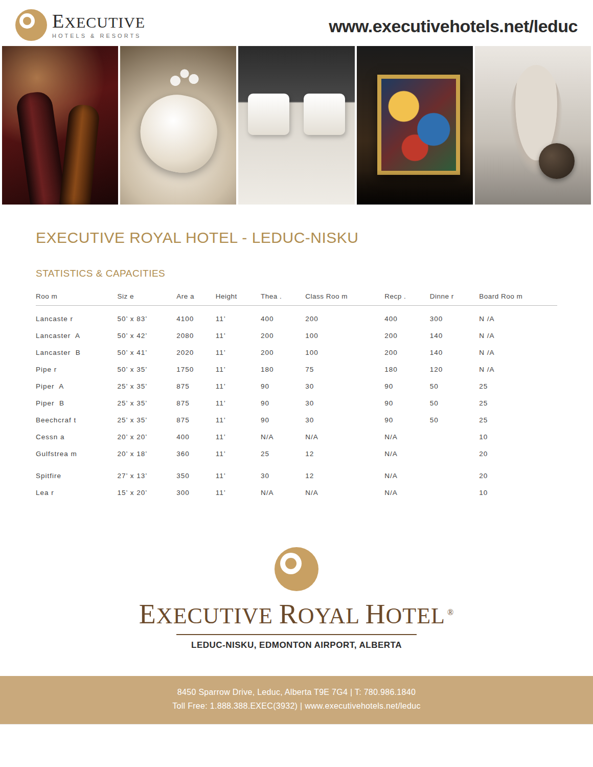EXECUTIVE
Hotels & Resorts
www.executivehotels.net/leduc
EXECUTIVE ROYAL HOTEL - LEDUC-NISKU
STATISTICS & CAPACITIES
| Roo m | Siz e | Are a | Height | Thea . | Class Roo m | Recp . | Dinne r | Board Roo m |
| --- | --- | --- | --- | --- | --- | --- | --- | --- |
| Lancaste r | 50’ x 83’ | 4100 | 11’ | 400 | 200 | 400 | 300 | N /A |
| Lancaster A | 50’ x 42’ | 2080 | 11’ | 200 | 100 | 200 | 140 | N /A |
| Lancaster B | 50’ x 41’ | 2020 | 11’ | 200 | 100 | 200 | 140 | N /A |
| Pipe r | 50’ x 35’ | 1750 | 11’ | 180 | 75 | 180 | 120 | N /A |
| Piper A | 25’ x 35’ | 875 | 11’ | 90 | 30 | 90 | 50 | 25 |
| Piper B | 25’ x 35’ | 875 | 11’ | 90 | 30 | 90 | 50 | 25 |
| Beechcraf t | 25’ x 35’ | 875 | 11’ | 90 | 30 | 90 | 50 | 25 |
| Cessn a | 20’ x 20’ | 400 | 11’ | N/A | N/A | N/A | | 10 |
| Gulfstrea m | 20’ x 18’ | 360 | 11’ | 25 | 12 | N/A | | 20 |
| Spitfire | 27’ x 13’ | 350 | 11’ | 30 | 12 | N/A | | 20 |
| Lea r | 15’ x 20’ | 300 | 11’ | N/A | N/A | N/A | | 10 |
EXECUTIVE ROYAL HOTEL®
LEDUC-NISKU, EDMONTON AIRPORT, ALBERTA
8450 Sparrow Drive, Leduc, Alberta T9E 7G4 | T: 780.986.1840
Toll Free: 1.888.388.EXEC(3932) | www.executivehotels.net/leduc